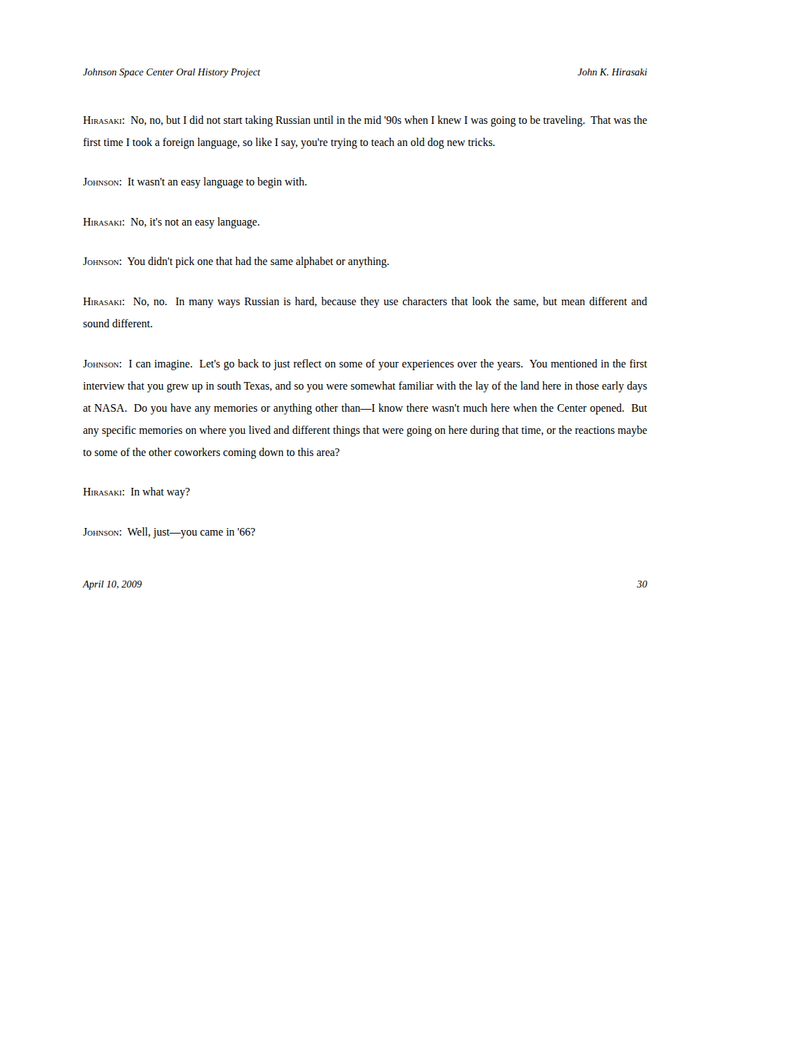Johnson Space Center Oral History Project John K. Hirasaki
Hirasaki: No, no, but I did not start taking Russian until in the mid '90s when I knew I was going to be traveling. That was the first time I took a foreign language, so like I say, you're trying to teach an old dog new tricks.
Johnson: It wasn't an easy language to begin with.
Hirasaki: No, it's not an easy language.
Johnson: You didn't pick one that had the same alphabet or anything.
Hirasaki: No, no. In many ways Russian is hard, because they use characters that look the same, but mean different and sound different.
Johnson: I can imagine. Let's go back to just reflect on some of your experiences over the years. You mentioned in the first interview that you grew up in south Texas, and so you were somewhat familiar with the lay of the land here in those early days at NASA. Do you have any memories or anything other than—I know there wasn't much here when the Center opened. But any specific memories on where you lived and different things that were going on here during that time, or the reactions maybe to some of the other coworkers coming down to this area?
Hirasaki: In what way?
Johnson: Well, just—you came in '66?
April 10, 2009 30